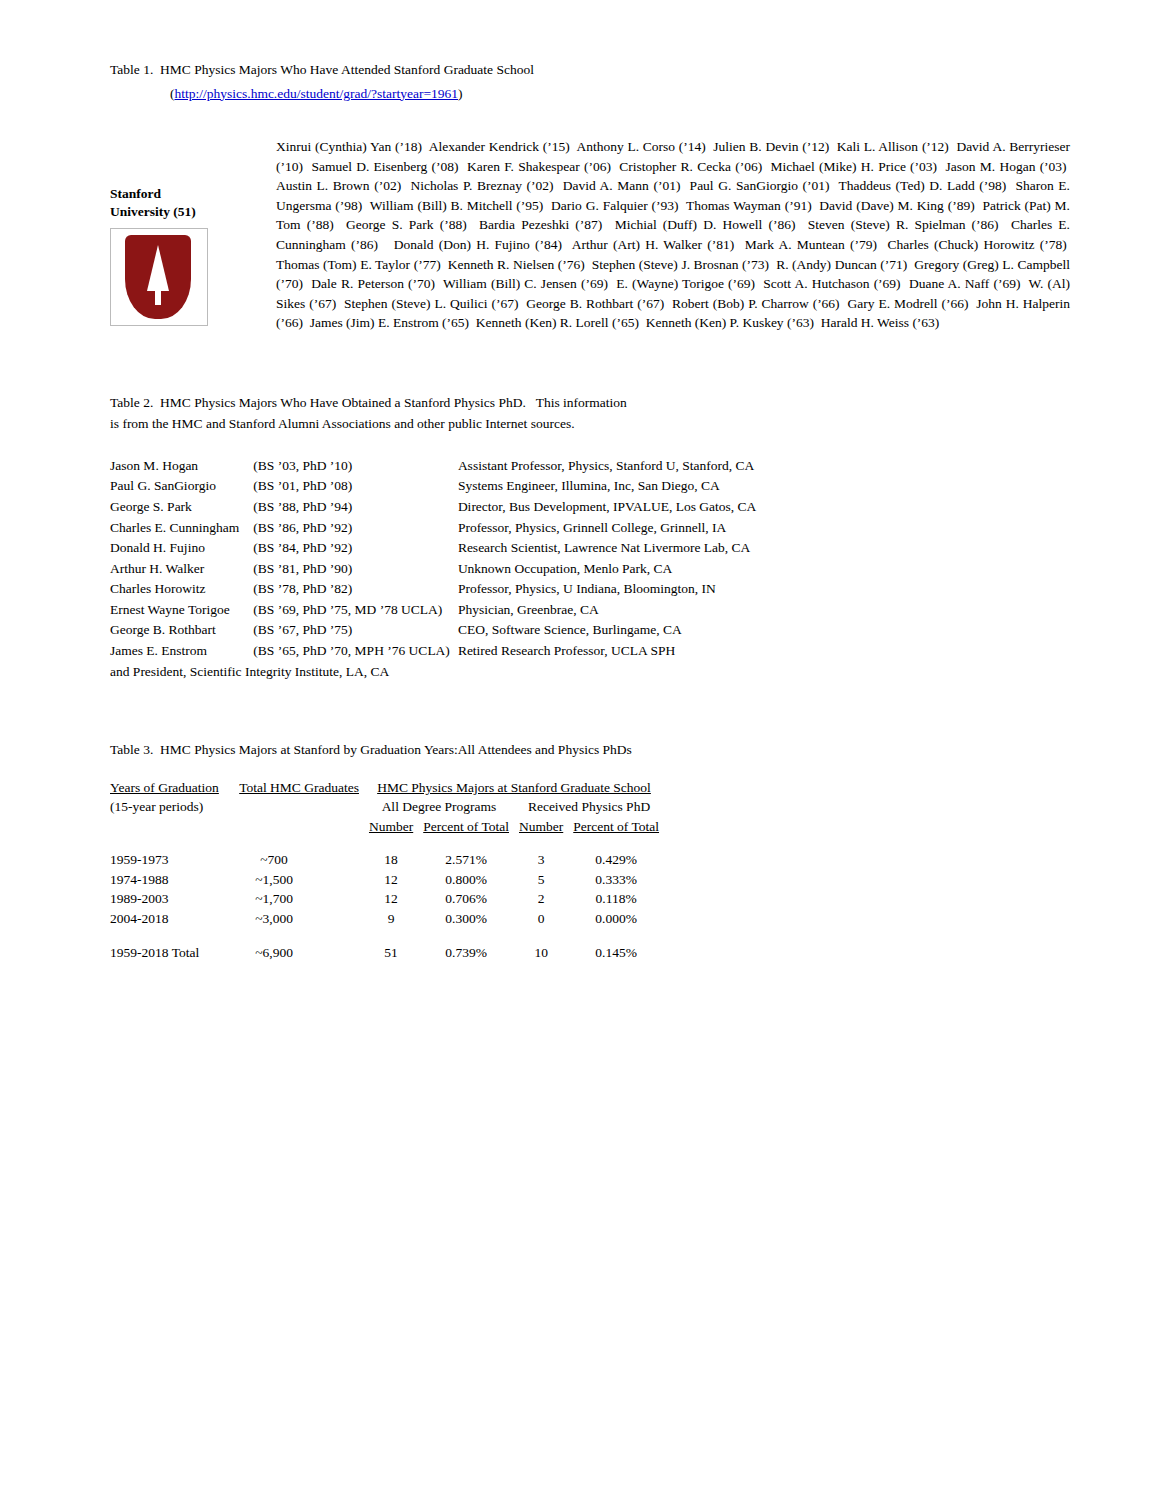Table 1. HMC Physics Majors Who Have Attended Stanford Graduate School
(http://physics.hmc.edu/student/grad/?startyear=1961)
Stanford
University (51)
Xinrui (Cynthia) Yan (’18) Alexander Kendrick (’15) Anthony L. Corso (’14) Julien B. Devin (’12) Kali L. Allison (’12) David A. Berryrieser (’10) Samuel D. Eisenberg (’08) Karen F. Shakespear (’06) Cristopher R. Cecka (’06) Michael (Mike) H. Price (’03) Jason M. Hogan (’03) Austin L. Brown (’02) Nicholas P. Breznay (’02) David A. Mann (’01) Paul G. SanGiorgio (’01) Thaddeus (Ted) D. Ladd (’98) Sharon E. Ungersma (’98) William (Bill) B. Mitchell (’95) Dario G. Falquier (’93) Thomas Wayman (’91) David (Dave) M. King (’89) Patrick (Pat) M. Tom (’88) George S. Park (’88) Bardia Pezeshki (’87) Michial (Duff) D. Howell (’86) Steven (Steve) R. Spielman (’86) Charles E. Cunningham (’86) Donald (Don) H. Fujino (’84) Arthur (Art) H. Walker (’81) Mark A. Muntean (’79) Charles (Chuck) Horowitz (’78) Thomas (Tom) E. Taylor (’77) Kenneth R. Nielsen (’76) Stephen (Steve) J. Brosnan (’73) R. (Andy) Duncan (’71) Gregory (Greg) L. Campbell (’70) Dale R. Peterson (’70) William (Bill) C. Jensen (’69) E. (Wayne) Torigoe (’69) Scott A. Hutchason (’69) Duane A. Naff (’69) W. (Al) Sikes (’67) Stephen (Steve) L. Quilici (’67) George B. Rothbart (’67) Robert (Bob) P. Charrow (’66) Gary E. Modrell (’66) John H. Halperin (’66) James (Jim) E. Enstrom (’65) Kenneth (Ken) R. Lorell (’65) Kenneth (Ken) P. Kuskey (’63) Harald H. Weiss (’63)
Table 2. HMC Physics Majors Who Have Obtained a Stanford Physics PhD. This information
is from the HMC and Stanford Alumni Associations and other public Internet sources.
| Jason M. Hogan | (BS ’03, PhD ’10) | Assistant Professor, Physics, Stanford U, Stanford, CA |
| Paul G. SanGiorgio | (BS ’01, PhD ’08) | Systems Engineer, Illumina, Inc, San Diego, CA |
| George S. Park | (BS ’88, PhD ’94) | Director, Bus Development, IPVALUE, Los Gatos, CA |
| Charles E. Cunningham | (BS ’86, PhD ’92) | Professor, Physics, Grinnell College, Grinnell, IA |
| Donald H. Fujino | (BS ’84, PhD ’92) | Research Scientist, Lawrence Nat Livermore Lab, CA |
| Arthur H. Walker | (BS ’81, PhD ’90) | Unknown Occupation, Menlo Park, CA |
| Charles Horowitz | (BS ’78, PhD ’82) | Professor, Physics, U Indiana, Bloomington, IN |
| Ernest Wayne Torigoe | (BS ’69, PhD ’75, MD ’78 UCLA) | Physician, Greenbrae, CA |
| George B. Rothbart | (BS ’67, PhD ’75) | CEO, Software Science, Burlingame, CA |
| James E. Enstrom | (BS ’65, PhD ’70, MPH ’76 UCLA) | Retired Research Professor, UCLA SPH |
| and President, Scientific Integrity Institute, LA, CA |
Table 3. HMC Physics Majors at Stanford by Graduation Years:All Attendees and Physics PhDs
| Years of Graduation | Total HMC Graduates | HMC Physics Majors at Stanford Graduate School |
| (15-year periods) | | All Degree Programs | Received Physics PhD |
| | | Number | Percent of Total | Number | Percent of Total |
| 1959-1973 | ~700 | 18 | 2.571% | 3 | 0.429% |
| 1974-1988 | ~1,500 | 12 | 0.800% | 5 | 0.333% |
| 1989-2003 | ~1,700 | 12 | 0.706% | 2 | 0.118% |
| 2004-2018 | ~3,000 | 9 | 0.300% | 0 | 0.000% |
| 1959-2018 Total | ~6,900 | 51 | 0.739% | 10 | 0.145% |